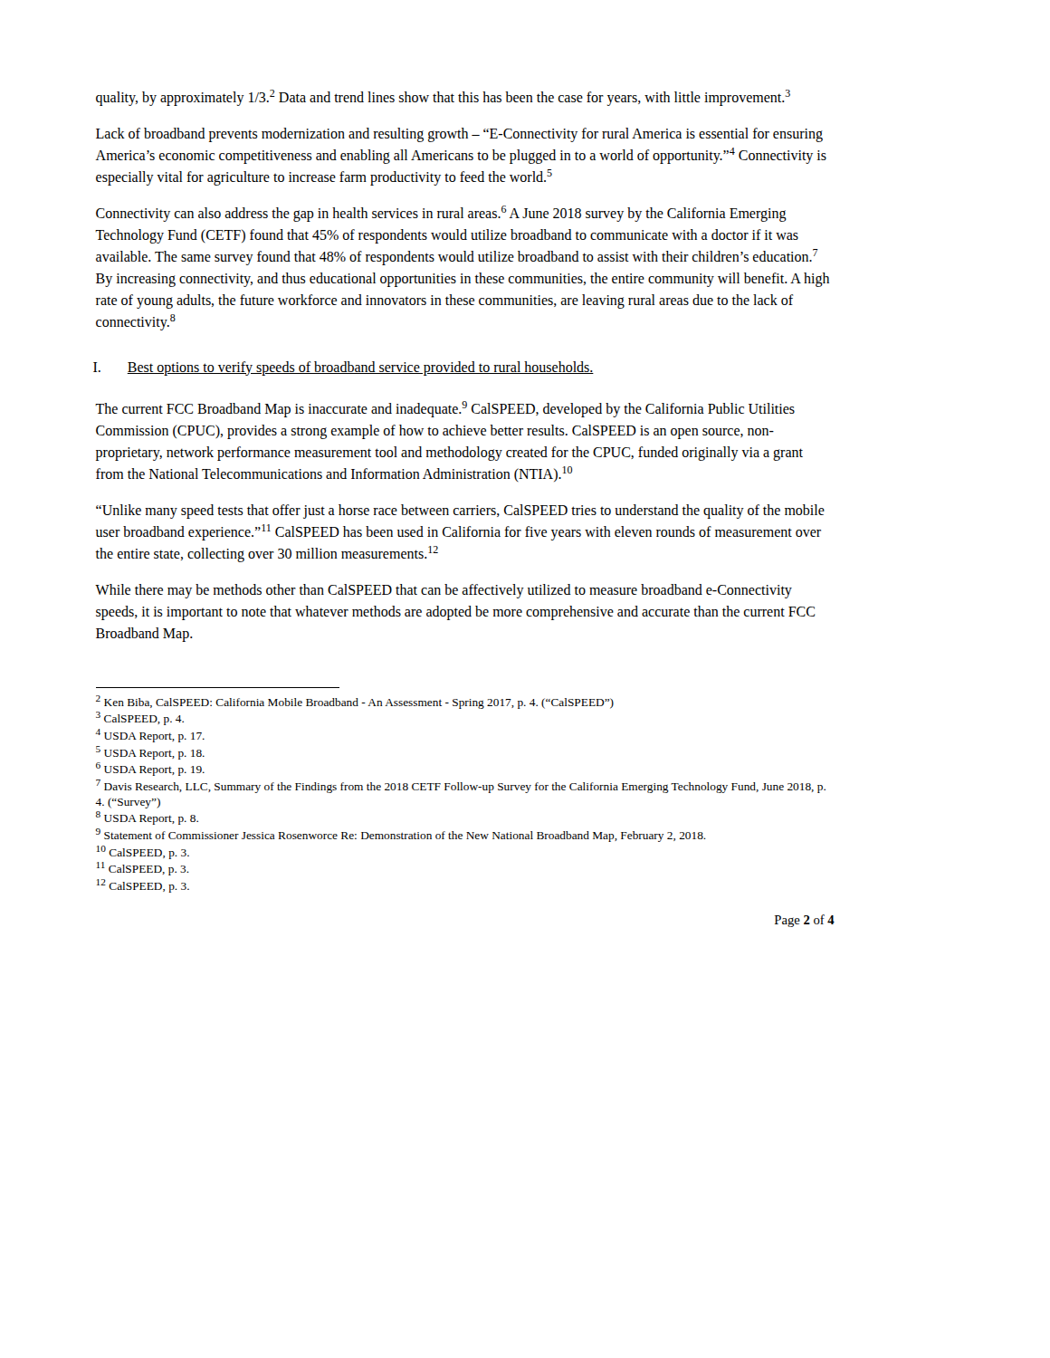quality, by approximately 1/3.2 Data and trend lines show that this has been the case for years, with little improvement.3
Lack of broadband prevents modernization and resulting growth – “E-Connectivity for rural America is essential for ensuring America’s economic competitiveness and enabling all Americans to be plugged in to a world of opportunity.”4 Connectivity is especially vital for agriculture to increase farm productivity to feed the world.5
Connectivity can also address the gap in health services in rural areas.6 A June 2018 survey by the California Emerging Technology Fund (CETF) found that 45% of respondents would utilize broadband to communicate with a doctor if it was available. The same survey found that 48% of respondents would utilize broadband to assist with their children’s education.7 By increasing connectivity, and thus educational opportunities in these communities, the entire community will benefit. A high rate of young adults, the future workforce and innovators in these communities, are leaving rural areas due to the lack of connectivity.8
I. Best options to verify speeds of broadband service provided to rural households.
The current FCC Broadband Map is inaccurate and inadequate.9 CalSPEED, developed by the California Public Utilities Commission (CPUC), provides a strong example of how to achieve better results. CalSPEED is an open source, non-proprietary, network performance measurement tool and methodology created for the CPUC, funded originally via a grant from the National Telecommunications and Information Administration (NTIA).10
“Unlike many speed tests that offer just a horse race between carriers, CalSPEED tries to understand the quality of the mobile user broadband experience.”11 CalSPEED has been used in California for five years with eleven rounds of measurement over the entire state, collecting over 30 million measurements.12
While there may be methods other than CalSPEED that can be affectively utilized to measure broadband e-Connectivity speeds, it is important to note that whatever methods are adopted be more comprehensive and accurate than the current FCC Broadband Map.
2 Ken Biba, CalSPEED: California Mobile Broadband - An Assessment - Spring 2017, p. 4. (“CalSPEED”)
3 CalSPEED, p. 4.
4 USDA Report, p. 17.
5 USDA Report, p. 18.
6 USDA Report, p. 19.
7 Davis Research, LLC, Summary of the Findings from the 2018 CETF Follow-up Survey for the California Emerging Technology Fund, June 2018, p. 4. (“Survey”)
8 USDA Report, p. 8.
9 Statement of Commissioner Jessica Rosenworce Re: Demonstration of the New National Broadband Map, February 2, 2018.
10 CalSPEED, p. 3.
11 CalSPEED, p. 3.
12 CalSPEED, p. 3.
Page 2 of 4